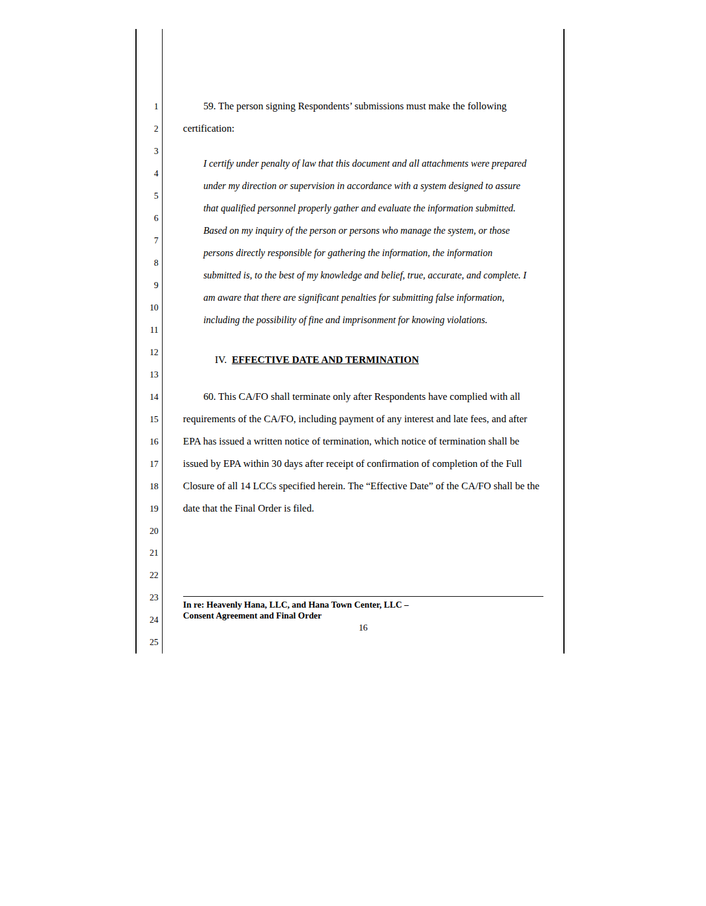1
2
3
4
5
6
7
8
9
10
11
12
13
14
15
16
17
18
19
20
21
22
23
24
25
59. The person signing Respondents’ submissions must make the following certification:
I certify under penalty of law that this document and all attachments were prepared under my direction or supervision in accordance with a system designed to assure that qualified personnel properly gather and evaluate the information submitted. Based on my inquiry of the person or persons who manage the system, or those persons directly responsible for gathering the information, the information submitted is, to the best of my knowledge and belief, true, accurate, and complete. I am aware that there are significant penalties for submitting false information, including the possibility of fine and imprisonment for knowing violations.
IV. EFFECTIVE DATE AND TERMINATION
60. This CA/FO shall terminate only after Respondents have complied with all requirements of the CA/FO, including payment of any interest and late fees, and after EPA has issued a written notice of termination, which notice of termination shall be issued by EPA within 30 days after receipt of confirmation of completion of the Full Closure of all 14 LCCs specified herein. The “Effective Date” of the CA/FO shall be the date that the Final Order is filed.
In re: Heavenly Hana, LLC, and Hana Town Center, LLC –
Consent Agreement and Final Order
16